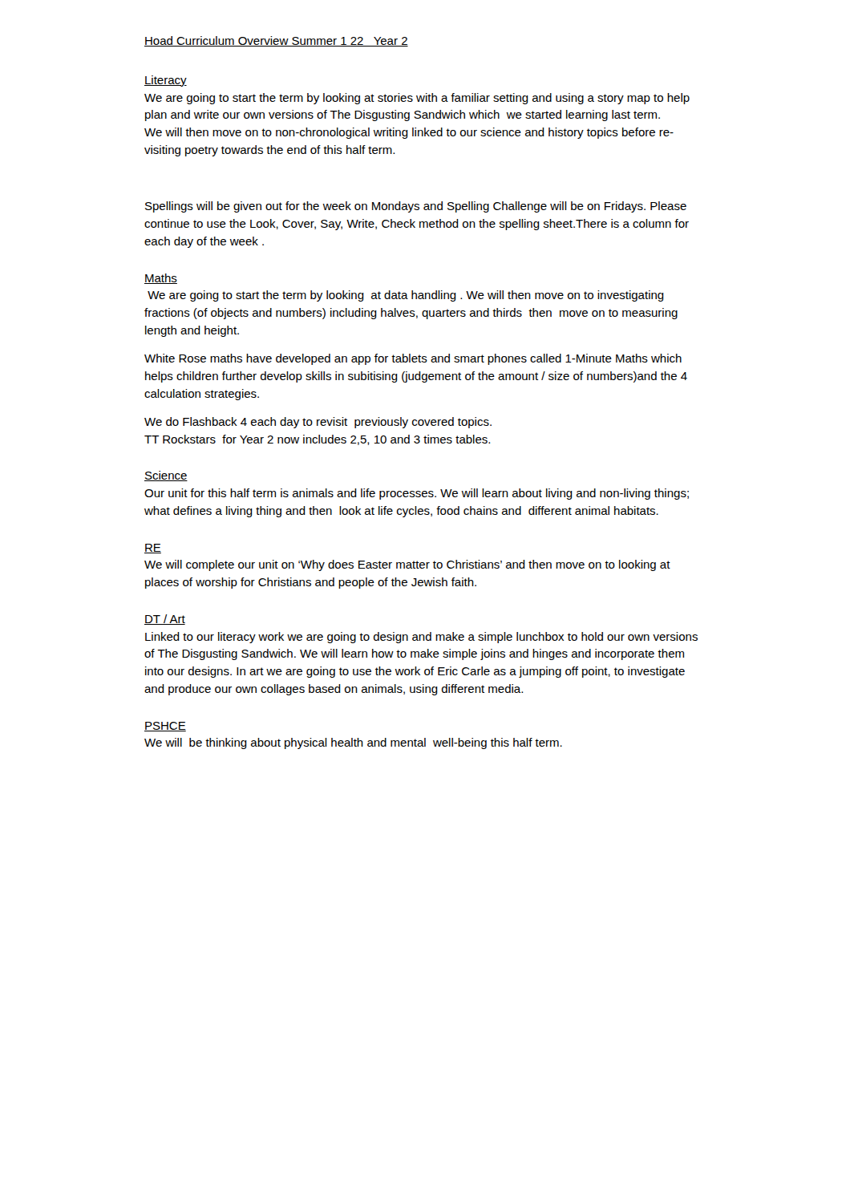Hoad Curriculum Overview Summer 1 22 Year 2
Literacy
We are going to start the term by looking at stories with a familiar setting and using a story map to help plan and write our own versions of The Disgusting Sandwich which we started learning last term.
We will then move on to non-chronological writing linked to our science and history topics before re-visiting poetry towards the end of this half term.
Spellings will be given out for the week on Mondays and Spelling Challenge will be on Fridays. Please continue to use the Look, Cover, Say, Write, Check method on the spelling sheet.There is a column for each day of the week .
Maths
We are going to start the term by looking at data handling . We will then move on to investigating fractions (of objects and numbers) including halves, quarters and thirds then move on to measuring length and height.
White Rose maths have developed an app for tablets and smart phones called 1-Minute Maths which helps children further develop skills in subitising (judgement of the amount / size of numbers)and the 4 calculation strategies.
We do Flashback 4 each day to revisit previously covered topics.
TT Rockstars for Year 2 now includes 2,5, 10 and 3 times tables.
Science
Our unit for this half term is animals and life processes. We will learn about living and non-living things; what defines a living thing and then look at life cycles, food chains and different animal habitats.
RE
We will complete our unit on ‘Why does Easter matter to Christians’ and then move on to looking at places of worship for Christians and people of the Jewish faith.
DT / Art
Linked to our literacy work we are going to design and make a simple lunchbox to hold our own versions of The Disgusting Sandwich. We will learn how to make simple joins and hinges and incorporate them into our designs. In art we are going to use the work of Eric Carle as a jumping off point, to investigate and produce our own collages based on animals, using different media.
PSHCE
We will be thinking about physical health and mental well-being this half term.